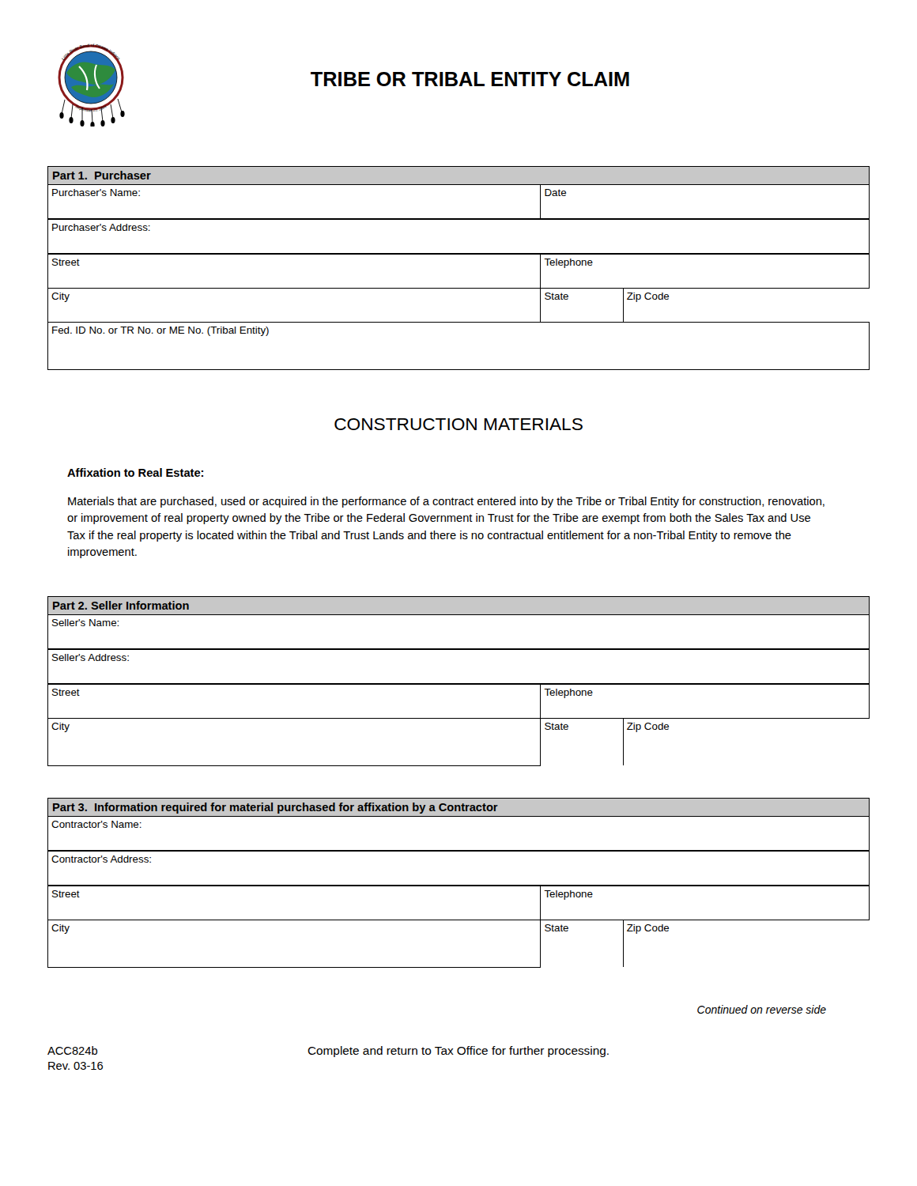Little River Band of Ottawa Indians September 21, 1994
TRIBE OR TRIBAL ENTITY CLAIM
Part 1. Purchaser
| Purchaser's Name: | Date |
| Purchaser's Address: |
| Street | Telephone |
| City | / State / Zip Code / |
| Fed. ID No. or TR No. or ME No. (Tribal Entity) |
CONSTRUCTION MATERIALS
Affixation to Real Estate:
Materials that are purchased, used or acquired in the performance of a contract entered into by the Tribe or Tribal Entity for construction, renovation, or improvement of real property owned by the Tribe or the Federal Government in Trust for the Tribe are exempt from both the Sales Tax and Use Tax if the real property is located within the Tribal and Trust Lands and there is no contractual entitlement for a non-Tribal Entity to remove the improvement.
Part 2. Seller Information
| Seller's Name: |
| Seller's Address: |
| Street | Telephone |
| City | / State / Zip Code / |
Part 3. Information required for material purchased for affixation by a Contractor
| Contractor's Name: |
| Contractor's Address: |
| Street | Telephone |
| City | / State / Zip Code / |
Continued on reverse side
ACC824b
Rev. 03-16
Complete and return to Tax Office for further processing.